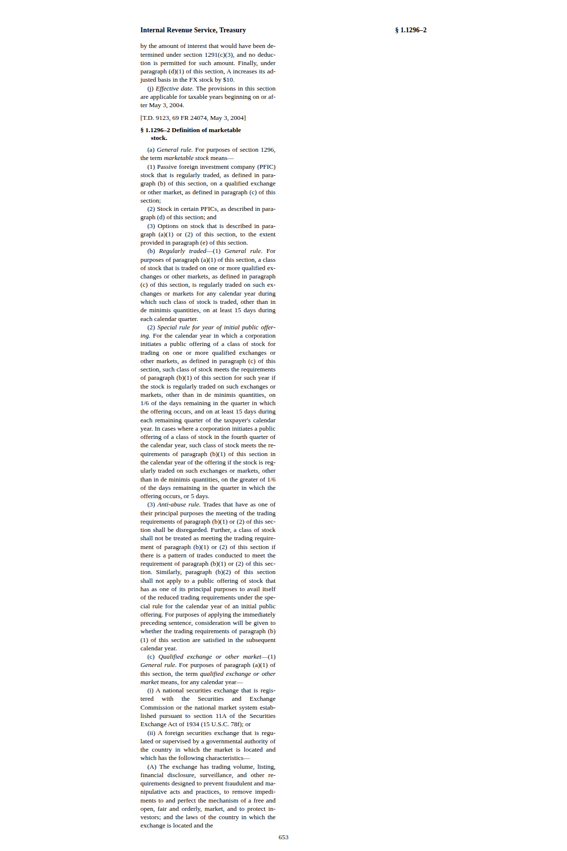Internal Revenue Service, Treasury § 1.1296–2
by the amount of interest that would have been determined under section 1291(c)(3), and no deduction is permitted for such amount. Finally, under paragraph (d)(1) of this section, A increases its adjusted basis in the FX stock by $10.
(j) Effective date. The provisions in this section are applicable for taxable years beginning on or after May 3, 2004.
[T.D. 9123, 69 FR 24074, May 3, 2004]
§ 1.1296–2 Definition of marketable stock.
(a) General rule. For purposes of section 1296, the term marketable stock means—
(1) Passive foreign investment company (PFIC) stock that is regularly traded, as defined in paragraph (b) of this section, on a qualified exchange or other market, as defined in paragraph (c) of this section;
(2) Stock in certain PFICs, as described in paragraph (d) of this section; and
(3) Options on stock that is described in paragraph (a)(1) or (2) of this section, to the extent provided in paragraph (e) of this section.
(b) Regularly traded—(1) General rule. For purposes of paragraph (a)(1) of this section, a class of stock that is traded on one or more qualified exchanges or other markets, as defined in paragraph (c) of this section, is regularly traded on such exchanges or markets for any calendar year during which such class of stock is traded, other than in de minimis quantities, on at least 15 days during each calendar quarter.
(2) Special rule for year of initial public offering. For the calendar year in which a corporation initiates a public offering of a class of stock for trading on one or more qualified exchanges or other markets, as defined in paragraph (c) of this section, such class of stock meets the requirements of paragraph (b)(1) of this section for such year if the stock is regularly traded on such exchanges or markets, other than in de minimis quantities, on 1/6 of the days remaining in the quarter in which the offering occurs, and on at least 15 days during each remaining quarter of the taxpayer's calendar year. In cases where a corporation initiates a public offering of a class of stock in the fourth quarter of the calendar year, such class of stock meets the requirements of paragraph (b)(1) of this section in the calendar year of the offering if the stock is regularly traded on such exchanges or markets, other than in de minimis quantities, on the greater of 1/6 of the days remaining in the quarter in which the offering occurs, or 5 days.
(3) Anti-abuse rule. Trades that have as one of their principal purposes the meeting of the trading requirements of paragraph (b)(1) or (2) of this section shall be disregarded. Further, a class of stock shall not be treated as meeting the trading requirement of paragraph (b)(1) or (2) of this section if there is a pattern of trades conducted to meet the requirement of paragraph (b)(1) or (2) of this section. Similarly, paragraph (b)(2) of this section shall not apply to a public offering of stock that has as one of its principal purposes to avail itself of the reduced trading requirements under the special rule for the calendar year of an initial public offering. For purposes of applying the immediately preceding sentence, consideration will be given to whether the trading requirements of paragraph (b)(1) of this section are satisfied in the subsequent calendar year.
(c) Qualified exchange or other market—(1) General rule. For purposes of paragraph (a)(1) of this section, the term qualified exchange or other market means, for any calendar year—
(i) A national securities exchange that is registered with the Securities and Exchange Commission or the national market system established pursuant to section 11A of the Securities Exchange Act of 1934 (15 U.S.C. 78f); or
(ii) A foreign securities exchange that is regulated or supervised by a governmental authority of the country in which the market is located and which has the following characteristics—
(A) The exchange has trading volume, listing, financial disclosure, surveillance, and other requirements designed to prevent fraudulent and manipulative acts and practices, to remove impediments to and perfect the mechanism of a free and open, fair and orderly, market, and to protect investors; and the laws of the country in which the exchange is located and the
653